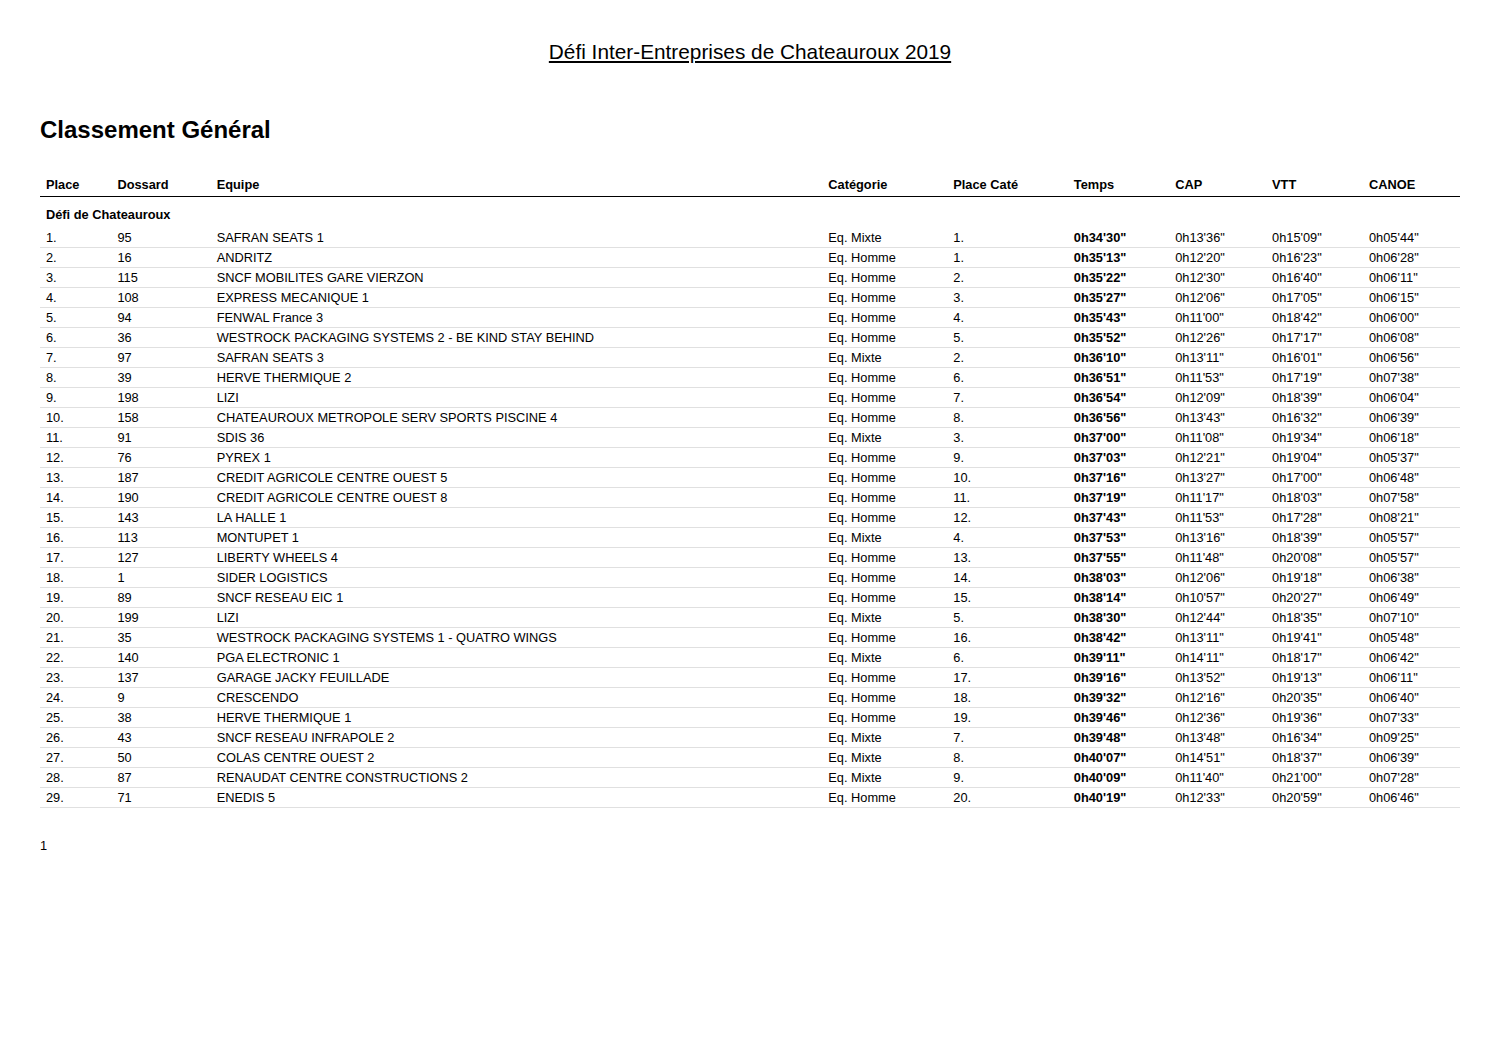Défi Inter-Entreprises de Chateauroux 2019
Classement Général
| Place | Dossard | Equipe | Catégorie | Place Caté | Temps | CAP | VTT | CANOE |
| --- | --- | --- | --- | --- | --- | --- | --- | --- |
| Défi de Chateauroux |
| 1. | 95 | SAFRAN SEATS 1 | Eq. Mixte | 1. | 0h34'30" | 0h13'36" | 0h15'09" | 0h05'44" |
| 2. | 16 | ANDRITZ | Eq. Homme | 1. | 0h35'13" | 0h12'20" | 0h16'23" | 0h06'28" |
| 3. | 115 | SNCF MOBILITES GARE VIERZON | Eq. Homme | 2. | 0h35'22" | 0h12'30" | 0h16'40" | 0h06'11" |
| 4. | 108 | EXPRESS MECANIQUE 1 | Eq. Homme | 3. | 0h35'27" | 0h12'06" | 0h17'05" | 0h06'15" |
| 5. | 94 | FENWAL France 3 | Eq. Homme | 4. | 0h35'43" | 0h11'00" | 0h18'42" | 0h06'00" |
| 6. | 36 | WESTROCK PACKAGING SYSTEMS 2 - BE KIND STAY BEHIND | Eq. Homme | 5. | 0h35'52" | 0h12'26" | 0h17'17" | 0h06'08" |
| 7. | 97 | SAFRAN SEATS 3 | Eq. Mixte | 2. | 0h36'10" | 0h13'11" | 0h16'01" | 0h06'56" |
| 8. | 39 | HERVE THERMIQUE 2 | Eq. Homme | 6. | 0h36'51" | 0h11'53" | 0h17'19" | 0h07'38" |
| 9. | 198 | LIZI | Eq. Homme | 7. | 0h36'54" | 0h12'09" | 0h18'39" | 0h06'04" |
| 10. | 158 | CHATEAUROUX METROPOLE SERV SPORTS PISCINE 4 | Eq. Homme | 8. | 0h36'56" | 0h13'43" | 0h16'32" | 0h06'39" |
| 11. | 91 | SDIS 36 | Eq. Mixte | 3. | 0h37'00" | 0h11'08" | 0h19'34" | 0h06'18" |
| 12. | 76 | PYREX 1 | Eq. Homme | 9. | 0h37'03" | 0h12'21" | 0h19'04" | 0h05'37" |
| 13. | 187 | CREDIT AGRICOLE CENTRE OUEST 5 | Eq. Homme | 10. | 0h37'16" | 0h13'27" | 0h17'00" | 0h06'48" |
| 14. | 190 | CREDIT AGRICOLE CENTRE OUEST 8 | Eq. Homme | 11. | 0h37'19" | 0h11'17" | 0h18'03" | 0h07'58" |
| 15. | 143 | LA HALLE 1 | Eq. Homme | 12. | 0h37'43" | 0h11'53" | 0h17'28" | 0h08'21" |
| 16. | 113 | MONTUPET 1 | Eq. Mixte | 4. | 0h37'53" | 0h13'16" | 0h18'39" | 0h05'57" |
| 17. | 127 | LIBERTY WHEELS 4 | Eq. Homme | 13. | 0h37'55" | 0h11'48" | 0h20'08" | 0h05'57" |
| 18. | 1 | SIDER LOGISTICS | Eq. Homme | 14. | 0h38'03" | 0h12'06" | 0h19'18" | 0h06'38" |
| 19. | 89 | SNCF RESEAU EIC 1 | Eq. Homme | 15. | 0h38'14" | 0h10'57" | 0h20'27" | 0h06'49" |
| 20. | 199 | LIZI | Eq. Mixte | 5. | 0h38'30" | 0h12'44" | 0h18'35" | 0h07'10" |
| 21. | 35 | WESTROCK PACKAGING SYSTEMS 1 - QUATRO WINGS | Eq. Homme | 16. | 0h38'42" | 0h13'11" | 0h19'41" | 0h05'48" |
| 22. | 140 | PGA ELECTRONIC 1 | Eq. Mixte | 6. | 0h39'11" | 0h14'11" | 0h18'17" | 0h06'42" |
| 23. | 137 | GARAGE JACKY FEUILLADE | Eq. Homme | 17. | 0h39'16" | 0h13'52" | 0h19'13" | 0h06'11" |
| 24. | 9 | CRESCENDO | Eq. Homme | 18. | 0h39'32" | 0h12'16" | 0h20'35" | 0h06'40" |
| 25. | 38 | HERVE THERMIQUE 1 | Eq. Homme | 19. | 0h39'46" | 0h12'36" | 0h19'36" | 0h07'33" |
| 26. | 43 | SNCF RESEAU INFRAPOLE 2 | Eq. Mixte | 7. | 0h39'48" | 0h13'48" | 0h16'34" | 0h09'25" |
| 27. | 50 | COLAS CENTRE OUEST 2 | Eq. Mixte | 8. | 0h40'07" | 0h14'51" | 0h18'37" | 0h06'39" |
| 28. | 87 | RENAUDAT CENTRE CONSTRUCTIONS 2 | Eq. Mixte | 9. | 0h40'09" | 0h11'40" | 0h21'00" | 0h07'28" |
| 29. | 71 | ENEDIS 5 | Eq. Homme | 20. | 0h40'19" | 0h12'33" | 0h20'59" | 0h06'46" |
1